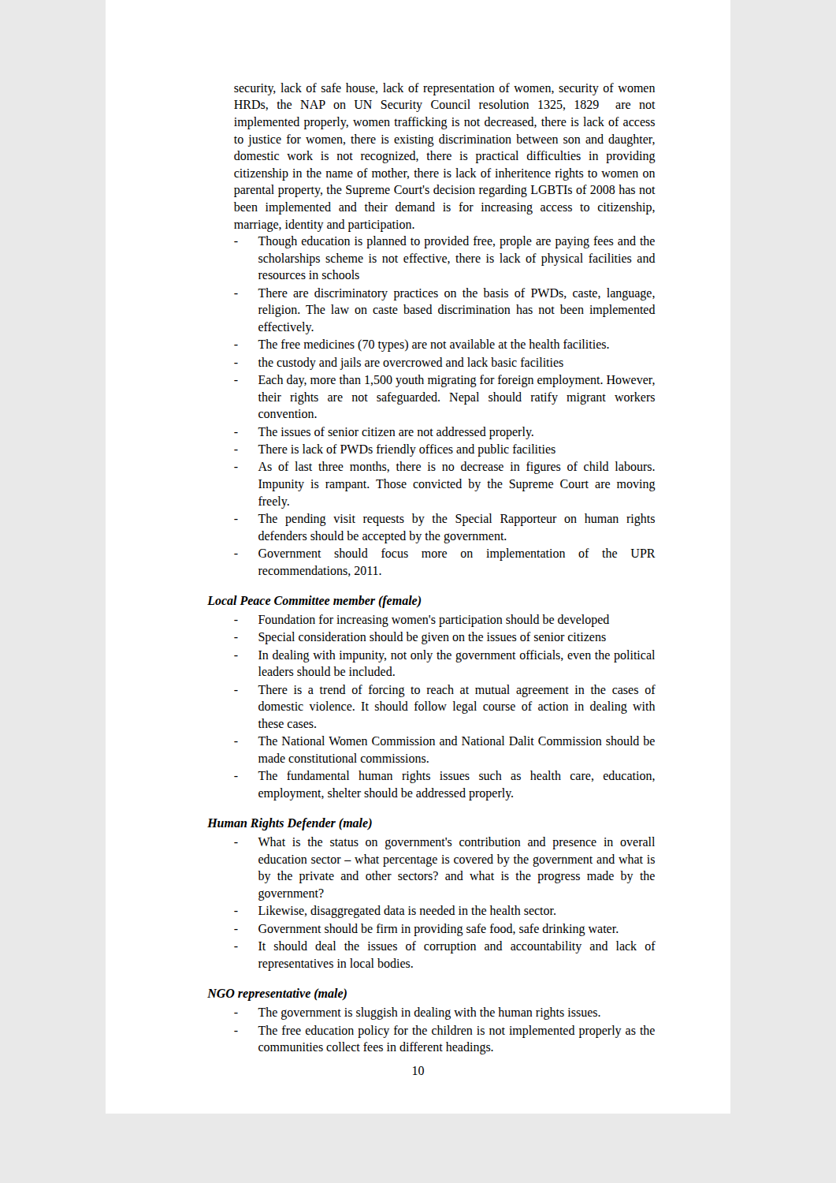security, lack of safe house, lack of representation of women, security of women HRDs, the NAP on UN Security Council resolution 1325, 1829 are not implemented properly, women trafficking is not decreased, there is lack of access to justice for women, there is existing discrimination between son and daughter, domestic work is not recognized, there is practical difficulties in providing citizenship in the name of mother, there is lack of inheritence rights to women on parental property, the Supreme Court's decision regarding LGBTIs of 2008 has not been implemented and their demand is for increasing access to citizenship, marriage, identity and participation.
Though education is planned to provided free, prople are paying fees and the scholarships scheme is not effective, there is lack of physical facilities and resources in schools
There are discriminatory practices on the basis of PWDs, caste, language, religion. The law on caste based discrimination has not been implemented effectively.
The free medicines (70 types) are not available at the health facilities.
the custody and jails are overcrowed and lack basic facilities
Each day, more than 1,500 youth migrating for foreign employment. However, their rights are not safeguarded. Nepal should ratify migrant workers convention.
The issues of senior citizen are not addressed properly.
There is lack of PWDs friendly offices and public facilities
As of last three months, there is no decrease in figures of child labours. Impunity is rampant. Those convicted by the Supreme Court are moving freely.
The pending visit requests by the Special Rapporteur on human rights defenders should be accepted by the government.
Government should focus more on implementation of the UPR recommendations, 2011.
Local Peace Committee member (female)
Foundation for increasing women's participation should be developed
Special consideration should be given on the issues of senior citizens
In dealing with impunity, not only the government officials, even the political leaders should be included.
There is a trend of forcing to reach at mutual agreement in the cases of domestic violence. It should follow legal course of action in dealing with these cases.
The National Women Commission and National Dalit Commission should be made constitutional commissions.
The fundamental human rights issues such as health care, education, employment, shelter should be addressed properly.
Human Rights Defender (male)
What is the status on government's contribution and presence in overall education sector – what percentage is covered by the government and what is by the private and other sectors? and what is the progress made by the government?
Likewise, disaggregated data is needed in the health sector.
Government should be firm in providing safe food, safe drinking water.
It should deal the issues of corruption and accountability and lack of representatives in local bodies.
NGO representative (male)
The government is sluggish in dealing with the human rights issues.
The free education policy for the children is not implemented properly as the communities collect fees in different headings.
10